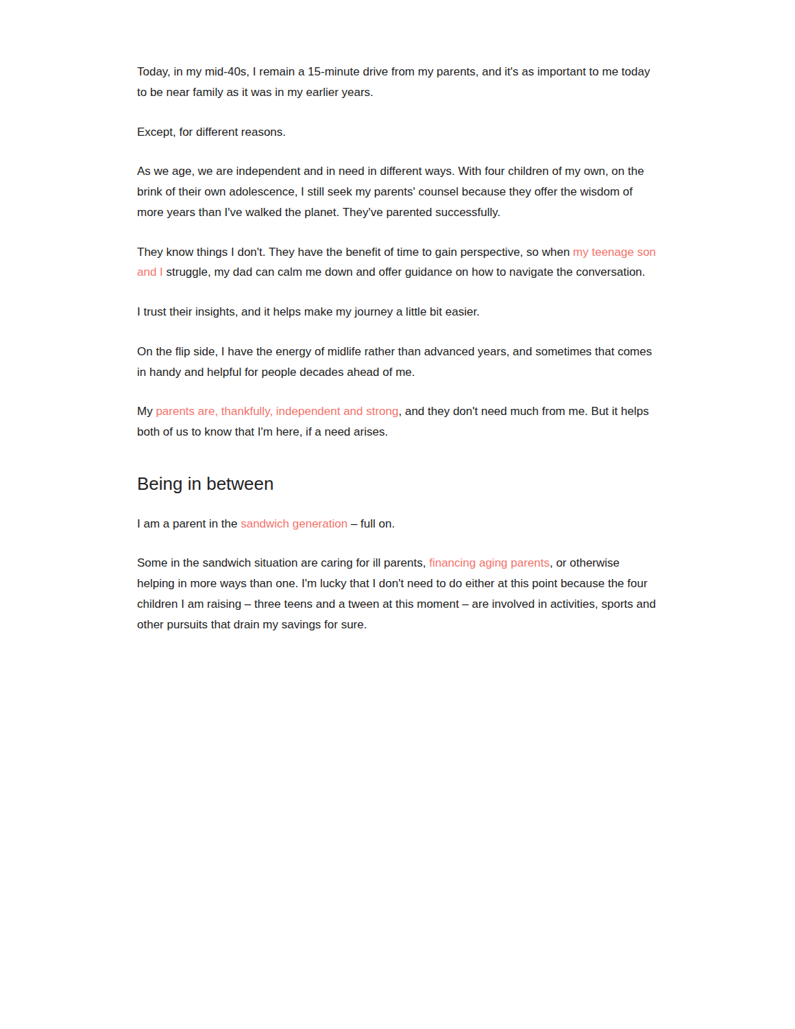Today, in my mid-40s, I remain a 15-minute drive from my parents, and it's as important to me today to be near family as it was in my earlier years.
Except, for different reasons.
As we age, we are independent and in need in different ways. With four children of my own, on the brink of their own adolescence, I still seek my parents' counsel because they offer the wisdom of more years than I've walked the planet. They've parented successfully.
They know things I don't. They have the benefit of time to gain perspective, so when my teenage son and I struggle, my dad can calm me down and offer guidance on how to navigate the conversation.
I trust their insights, and it helps make my journey a little bit easier.
On the flip side, I have the energy of midlife rather than advanced years, and sometimes that comes in handy and helpful for people decades ahead of me.
My parents are, thankfully, independent and strong, and they don't need much from me. But it helps both of us to know that I'm here, if a need arises.
Being in between
I am a parent in the sandwich generation – full on.
Some in the sandwich situation are caring for ill parents, financing aging parents, or otherwise helping in more ways than one. I'm lucky that I don't need to do either at this point because the four children I am raising – three teens and a tween at this moment – are involved in activities, sports and other pursuits that drain my savings for sure.